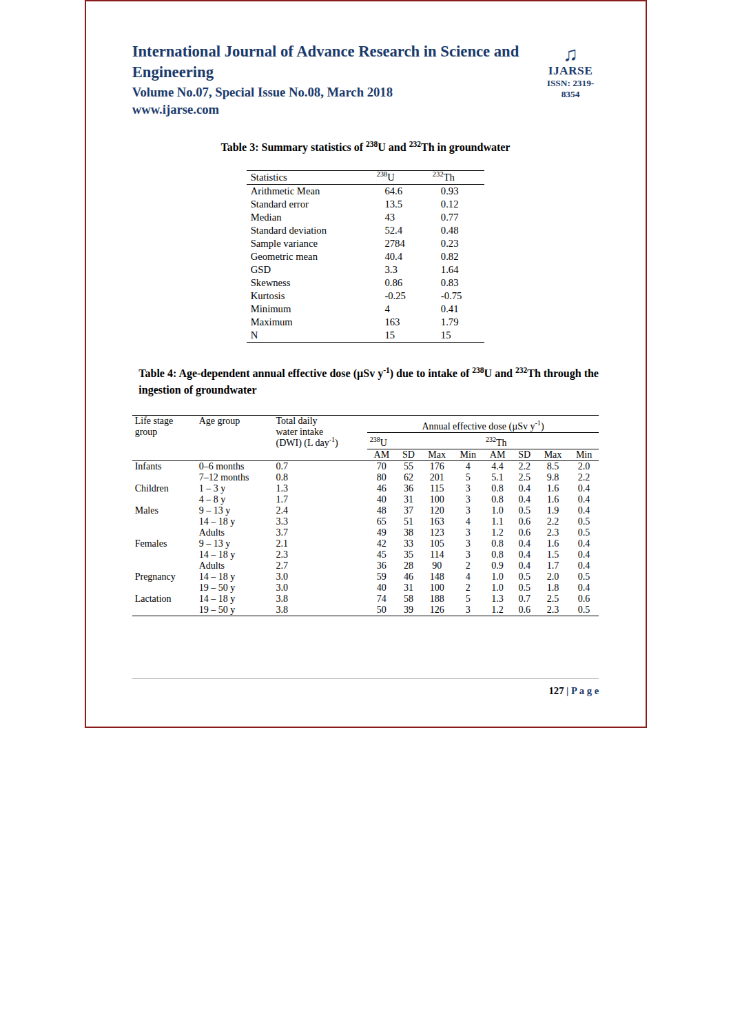International Journal of Advance Research in Science and Engineering
Volume No.07, Special Issue No.08, March 2018
www.ijarse.com
♫
IJARSE
ISSN: 2319-8354
Table 3: Summary statistics of 238U and 232Th in groundwater
| Statistics | 238 U | 232 Th |
| --- | --- | --- |
| Arithmetic Mean | 64.6 | 0.93 |
| Standard error | 13.5 | 0.12 |
| Median | 43 | 0.77 |
| Standard deviation | 52.4 | 0.48 |
| Sample variance | 2784 | 0.23 |
| Geometric mean | 40.4 | 0.82 |
| GSD | 3.3 | 1.64 |
| Skewness | 0.86 | 0.83 |
| Kurtosis | -0.25 | -0.75 |
| Minimum | 4 | 0.41 |
| Maximum | 163 | 1.79 |
| N | 15 | 15 |
Table 4: Age-dependent annual effective dose (µSv y-1) due to intake of 238U and 232Th through the ingestion of groundwater
| Life stage group | Age group | Total daily water intake (DWI) (L day -1 ) | Annual effective dose (µSv y -1 ) |
| 238 U | 232 Th |
| | | | AM | SD | Max | Min | AM | SD | Max | Min |
| Infants | 0–6 months | 0.7 | 70 | 55 | 176 | 4 | 4.4 | 2.2 | 8.5 | 2.0 |
| | 7–12 months | 0.8 | 80 | 62 | 201 | 5 | 5.1 | 2.5 | 9.8 | 2.2 |
| Children | 1 – 3 y | 1.3 | 46 | 36 | 115 | 3 | 0.8 | 0.4 | 1.6 | 0.4 |
| | 4 – 8 y | 1.7 | 40 | 31 | 100 | 3 | 0.8 | 0.4 | 1.6 | 0.4 |
| Males | 9 – 13 y | 2.4 | 48 | 37 | 120 | 3 | 1.0 | 0.5 | 1.9 | 0.4 |
| | 14 – 18 y | 3.3 | 65 | 51 | 163 | 4 | 1.1 | 0.6 | 2.2 | 0.5 |
| | Adults | 3.7 | 49 | 38 | 123 | 3 | 1.2 | 0.6 | 2.3 | 0.5 |
| Females | 9 – 13 y | 2.1 | 42 | 33 | 105 | 3 | 0.8 | 0.4 | 1.6 | 0.4 |
| | 14 – 18 y | 2.3 | 45 | 35 | 114 | 3 | 0.8 | 0.4 | 1.5 | 0.4 |
| | Adults | 2.7 | 36 | 28 | 90 | 2 | 0.9 | 0.4 | 1.7 | 0.4 |
| Pregnancy | 14 – 18 y | 3.0 | 59 | 46 | 148 | 4 | 1.0 | 0.5 | 2.0 | 0.5 |
| | 19 – 50 y | 3.0 | 40 | 31 | 100 | 2 | 1.0 | 0.5 | 1.8 | 0.4 |
| Lactation | 14 – 18 y | 3.8 | 74 | 58 | 188 | 5 | 1.3 | 0.7 | 2.5 | 0.6 |
| | 19 – 50 y | 3.8 | 50 | 39 | 126 | 3 | 1.2 | 0.6 | 2.3 | 0.5 |
127 | P a g e